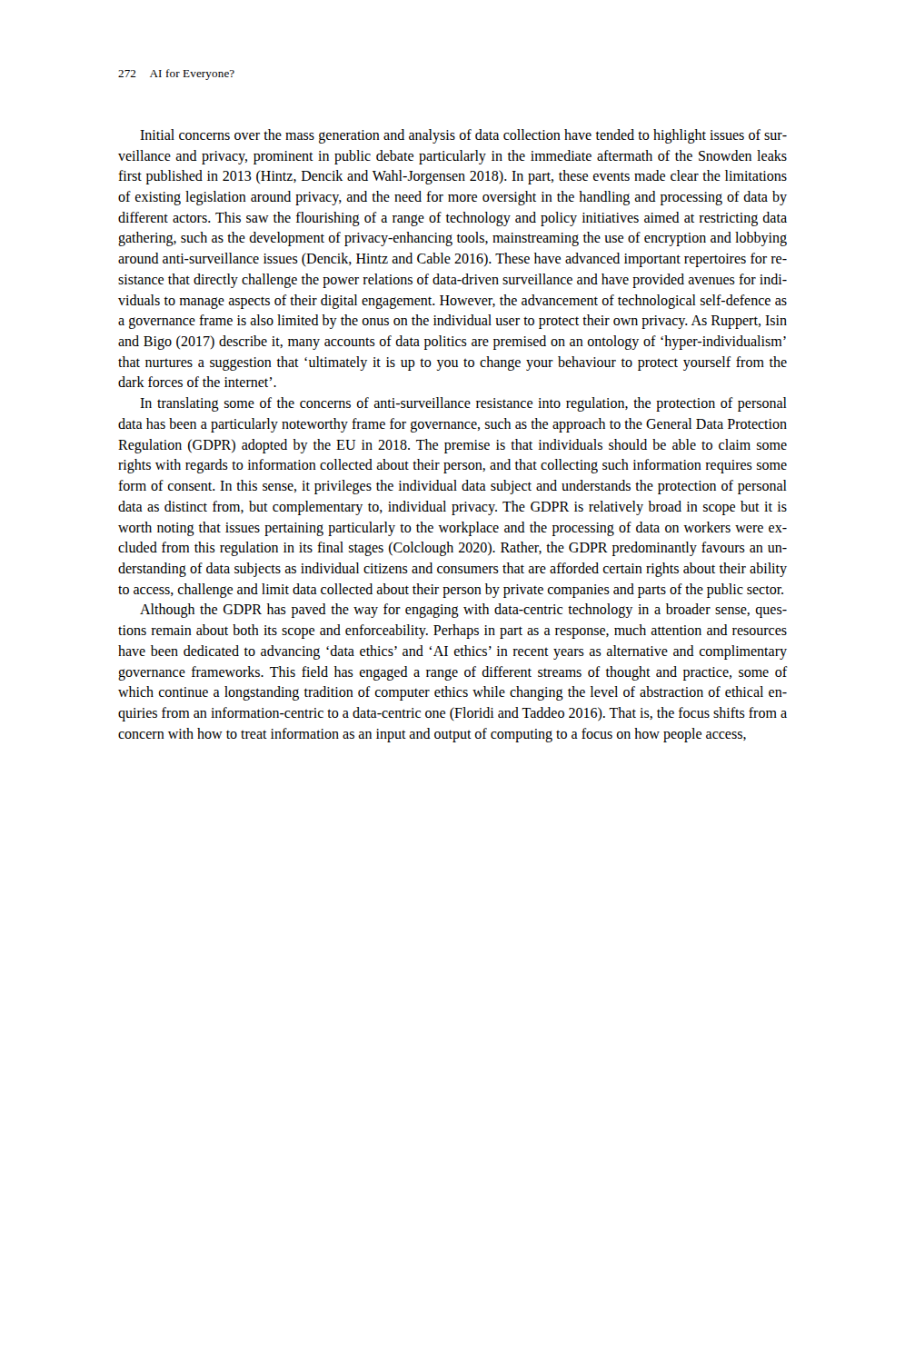272 AI for Everyone?
Initial concerns over the mass generation and analysis of data collection have tended to highlight issues of surveillance and privacy, prominent in public debate particularly in the immediate aftermath of the Snowden leaks first published in 2013 (Hintz, Dencik and Wahl-Jorgensen 2018). In part, these events made clear the limitations of existing legislation around privacy, and the need for more oversight in the handling and processing of data by different actors. This saw the flourishing of a range of technology and policy initiatives aimed at restricting data gathering, such as the development of privacy-enhancing tools, mainstreaming the use of encryption and lobbying around anti-surveillance issues (Dencik, Hintz and Cable 2016). These have advanced important repertoires for resistance that directly challenge the power relations of data-driven surveillance and have provided avenues for individuals to manage aspects of their digital engagement. However, the advancement of technological self-defence as a governance frame is also limited by the onus on the individual user to protect their own privacy. As Ruppert, Isin and Bigo (2017) describe it, many accounts of data politics are premised on an ontology of ‘hyper-individualism’ that nurtures a suggestion that ‘ultimately it is up to you to change your behaviour to protect yourself from the dark forces of the internet’.
In translating some of the concerns of anti-surveillance resistance into regulation, the protection of personal data has been a particularly noteworthy frame for governance, such as the approach to the General Data Protection Regulation (GDPR) adopted by the EU in 2018. The premise is that individuals should be able to claim some rights with regards to information collected about their person, and that collecting such information requires some form of consent. In this sense, it privileges the individual data subject and understands the protection of personal data as distinct from, but complementary to, individual privacy. The GDPR is relatively broad in scope but it is worth noting that issues pertaining particularly to the workplace and the processing of data on workers were excluded from this regulation in its final stages (Colclough 2020). Rather, the GDPR predominantly favours an understanding of data subjects as individual citizens and consumers that are afforded certain rights about their ability to access, challenge and limit data collected about their person by private companies and parts of the public sector.
Although the GDPR has paved the way for engaging with data-centric technology in a broader sense, questions remain about both its scope and enforceability. Perhaps in part as a response, much attention and resources have been dedicated to advancing ‘data ethics’ and ‘AI ethics’ in recent years as alternative and complimentary governance frameworks. This field has engaged a range of different streams of thought and practice, some of which continue a longstanding tradition of computer ethics while changing the level of abstraction of ethical enquiries from an information-centric to a data-centric one (Floridi and Taddeo 2016). That is, the focus shifts from a concern with how to treat information as an input and output of computing to a focus on how people access,